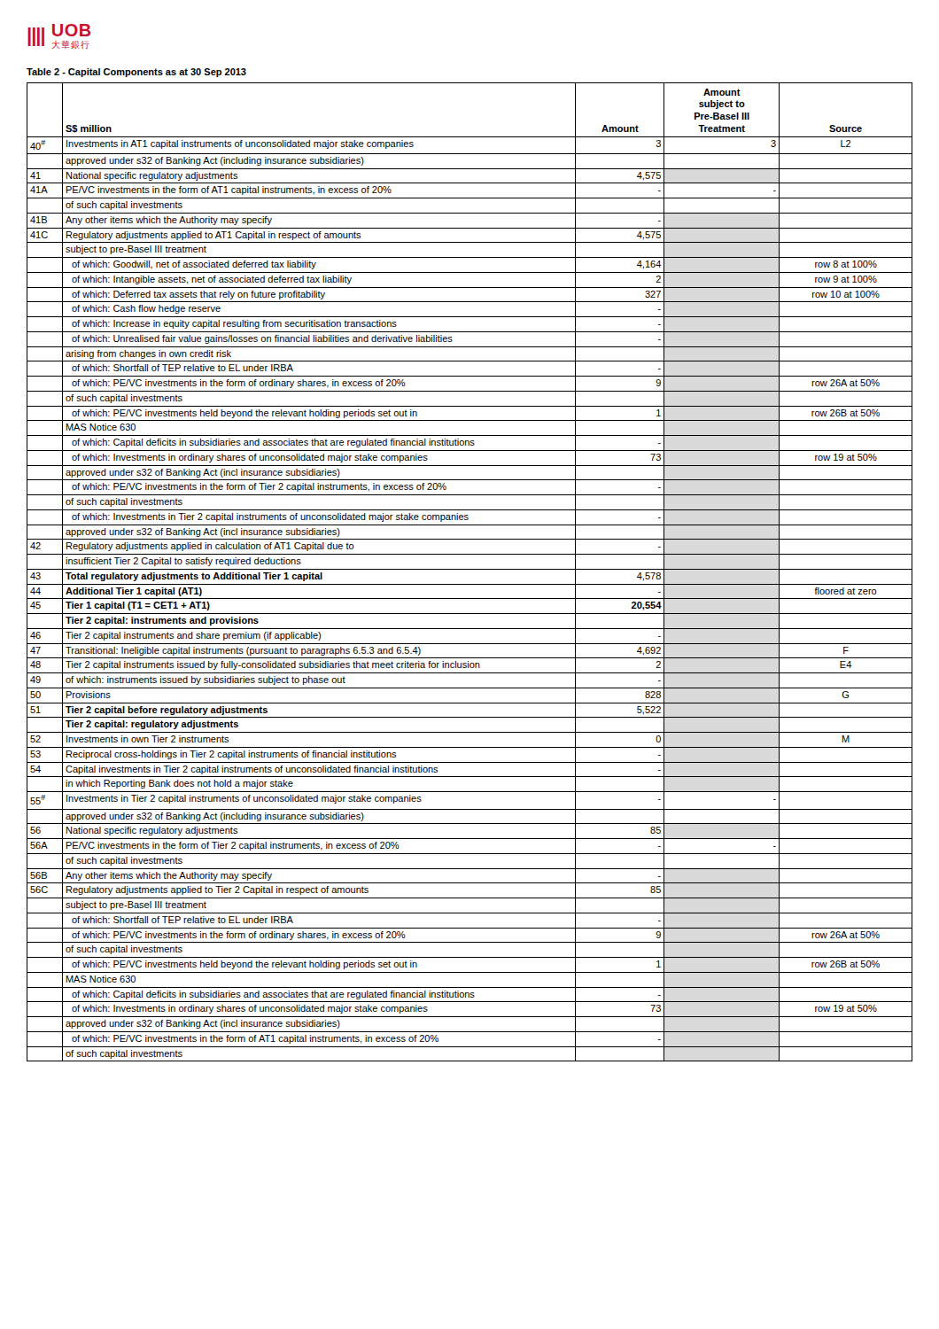|||| UOB
大華銀行
Table 2 - Capital Components as at 30 Sep 2013
| | S$ million | Amount | Amount subject to Pre-Basel III Treatment | Source |
| --- | --- | --- | --- | --- |
| 40 # | Investments in AT1 capital instruments of unconsolidated major stake companies | 3 | 3 | L2 |
| | approved under s32 of Banking Act (including insurance subsidiaries) | | | |
| 41 | National specific regulatory adjustments | 4,575 | | |
| 41A | PE/VC investments in the form of AT1 capital instruments, in excess of 20% | - | - | |
| | of such capital investments | | | |
| 41B | Any other items which the Authority may specify | - | | |
| 41C | Regulatory adjustments applied to AT1 Capital in respect of amounts | 4,575 | | |
| | subject to pre-Basel III treatment | | | |
| | of which: Goodwill, net of associated deferred tax liability | 4,164 | | row 8 at 100% |
| | of which: Intangible assets, net of associated deferred tax liability | 2 | | row 9 at 100% |
| | of which: Deferred tax assets that rely on future profitability | 327 | | row 10 at 100% |
| | of which: Cash flow hedge reserve | - | | |
| | of which: Increase in equity capital resulting from securitisation transactions | - | | |
| | of which: Unrealised fair value gains/losses on financial liabilities and derivative liabilities | - | | |
| | arising from changes in own credit risk | | | |
| | of which: Shortfall of TEP relative to EL under IRBA | - | | |
| | of which: PE/VC investments in the form of ordinary shares, in excess of 20% | 9 | | row 26A at 50% |
| | of such capital investments | | | |
| | of which: PE/VC investments held beyond the relevant holding periods set out in | 1 | | row 26B at 50% |
| | MAS Notice 630 | | | |
| | of which: Capital deficits in subsidiaries and associates that are regulated financial institutions | - | | |
| | of which: Investments in ordinary shares of unconsolidated major stake companies | 73 | | row 19 at 50% |
| | approved under s32 of Banking Act (incl insurance subsidiaries) | | | |
| | of which: PE/VC investments in the form of Tier 2 capital instruments, in excess of 20% | - | | |
| | of such capital investments | | | |
| | of which: Investments in Tier 2 capital instruments of unconsolidated major stake companies | - | | |
| | approved under s32 of Banking Act (incl insurance subsidiaries) | | | |
| 42 | Regulatory adjustments applied in calculation of AT1 Capital due to | - | | |
| | insufficient Tier 2 Capital to satisfy required deductions | | | |
| 43 | Total regulatory adjustments to Additional Tier 1 capital | 4,578 | | |
| 44 | Additional Tier 1 capital (AT1) | - | | floored at zero |
| 45 | Tier 1 capital (T1 = CET1 + AT1) | 20,554 | | |
| | Tier 2 capital: instruments and provisions | | | |
| 46 | Tier 2 capital instruments and share premium (if applicable) | - | | |
| 47 | Transitional: Ineligible capital instruments (pursuant to paragraphs 6.5.3 and 6.5.4) | 4,692 | | F |
| 48 | Tier 2 capital instruments issued by fully-consolidated subsidiaries that meet criteria for inclusion | 2 | | E4 |
| 49 | of which: instruments issued by subsidiaries subject to phase out | - | | |
| 50 | Provisions | 828 | | G |
| 51 | Tier 2 capital before regulatory adjustments | 5,522 | | |
| | Tier 2 capital: regulatory adjustments | | | |
| 52 | Investments in own Tier 2 instruments | 0 | | M |
| 53 | Reciprocal cross-holdings in Tier 2 capital instruments of financial institutions | - | | |
| 54 | Capital investments in Tier 2 capital instruments of unconsolidated financial institutions | - | | |
| | in which Reporting Bank does not hold a major stake | | | |
| 55 # | Investments in Tier 2 capital instruments of unconsolidated major stake companies | - | - | |
| | approved under s32 of Banking Act (including insurance subsidiaries) | | | |
| 56 | National specific regulatory adjustments | 85 | | |
| 56A | PE/VC investments in the form of Tier 2 capital instruments, in excess of 20% | - | - | |
| | of such capital investments | | | |
| 56B | Any other items which the Authority may specify | - | | |
| 56C | Regulatory adjustments applied to Tier 2 Capital in respect of amounts | 85 | | |
| | subject to pre-Basel III treatment | | | |
| | of which: Shortfall of TEP relative to EL under IRBA | - | | |
| | of which: PE/VC investments in the form of ordinary shares, in excess of 20% | 9 | | row 26A at 50% |
| | of such capital investments | | | |
| | of which: PE/VC investments held beyond the relevant holding periods set out in | 1 | | row 26B at 50% |
| | MAS Notice 630 | | | |
| | of which: Capital deficits in subsidiaries and associates that are regulated financial institutions | - | | |
| | of which: Investments in ordinary shares of unconsolidated major stake companies | 73 | | row 19 at 50% |
| | approved under s32 of Banking Act (incl insurance subsidiaries) | | | |
| | of which: PE/VC investments in the form of AT1 capital instruments, in excess of 20% | - | | |
| | of such capital investments | | | |